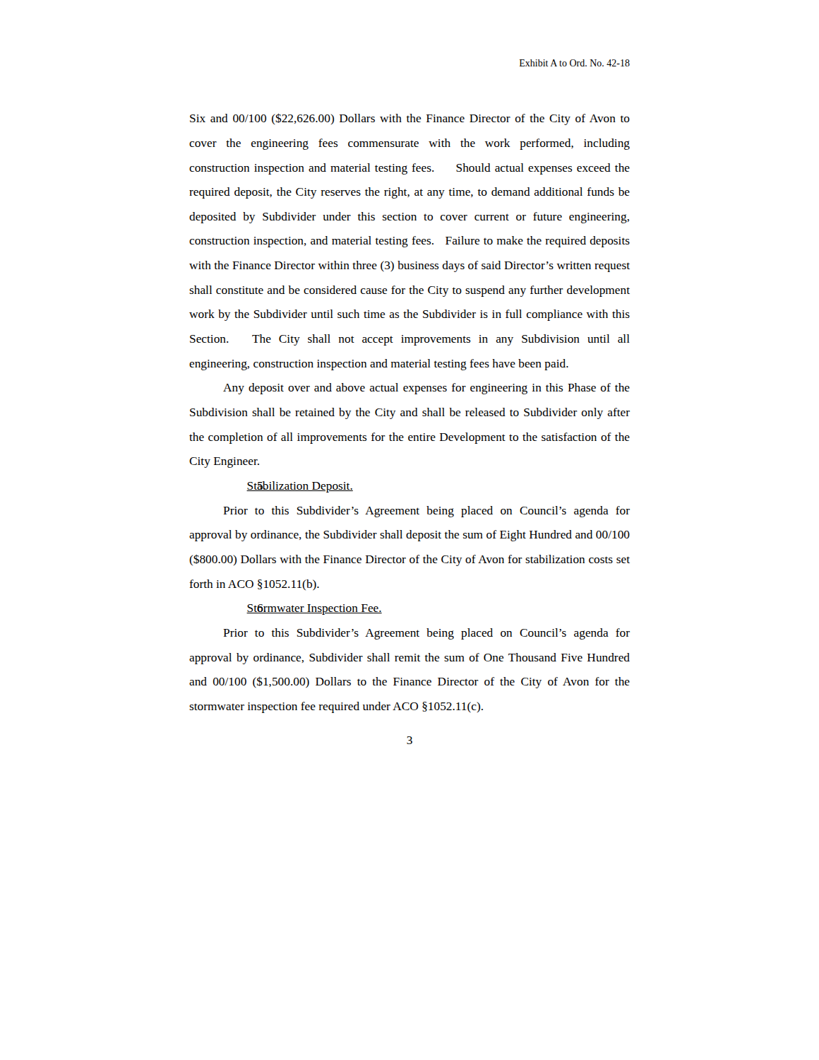Exhibit A to Ord. No. 42-18
Six and 00/100 ($22,626.00) Dollars with the Finance Director of the City of Avon to cover the engineering fees commensurate with the work performed, including construction inspection and material testing fees. Should actual expenses exceed the required deposit, the City reserves the right, at any time, to demand additional funds be deposited by Subdivider under this section to cover current or future engineering, construction inspection, and material testing fees. Failure to make the required deposits with the Finance Director within three (3) business days of said Director’s written request shall constitute and be considered cause for the City to suspend any further development work by the Subdivider until such time as the Subdivider is in full compliance with this Section. The City shall not accept improvements in any Subdivision until all engineering, construction inspection and material testing fees have been paid.
Any deposit over and above actual expenses for engineering in this Phase of the Subdivision shall be retained by the City and shall be released to Subdivider only after the completion of all improvements for the entire Development to the satisfaction of the City Engineer.
5. Stabilization Deposit.
Prior to this Subdivider’s Agreement being placed on Council’s agenda for approval by ordinance, the Subdivider shall deposit the sum of Eight Hundred and 00/100 ($800.00) Dollars with the Finance Director of the City of Avon for stabilization costs set forth in ACO §1052.11(b).
6. Stormwater Inspection Fee.
Prior to this Subdivider’s Agreement being placed on Council’s agenda for approval by ordinance, Subdivider shall remit the sum of One Thousand Five Hundred and 00/100 ($1,500.00) Dollars to the Finance Director of the City of Avon for the stormwater inspection fee required under ACO §1052.11(c).
3